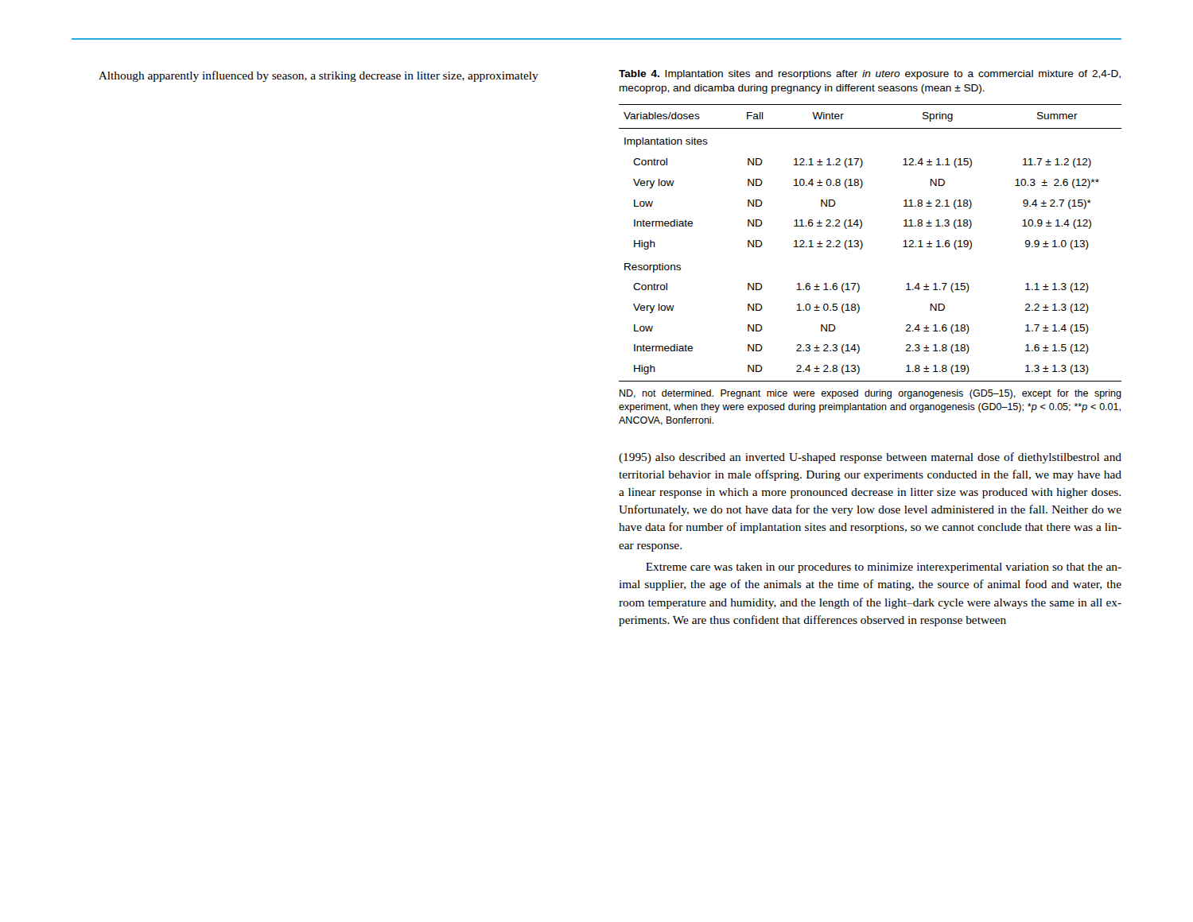Although apparently influenced by season, a striking decrease in litter size, approximately
Table 4. Implantation sites and resorptions after in utero exposure to a commercial mixture of 2,4-D, mecoprop, and dicamba during pregnancy in different seasons (mean ± SD).
| Variables/doses | Fall | Winter | Spring | Summer |
| --- | --- | --- | --- | --- |
| Implantation sites |
| Control | ND | 12.1 ± 1.2 (17) | 12.4 ± 1.1 (15) | 11.7 ± 1.2 (12) |
| Very low | ND | 10.4 ± 0.8 (18) | ND | 10.3 ± 2.6 (12)** |
| Low | ND | ND | 11.8 ± 2.1 (18) | 9.4 ± 2.7 (15)* |
| Intermediate | ND | 11.6 ± 2.2 (14) | 11.8 ± 1.3 (18) | 10.9 ± 1.4 (12) |
| High | ND | 12.1 ± 2.2 (13) | 12.1 ± 1.6 (19) | 9.9 ± 1.0 (13) |
| Resorptions |
| Control | ND | 1.6 ± 1.6 (17) | 1.4 ± 1.7 (15) | 1.1 ± 1.3 (12) |
| Very low | ND | 1.0 ± 0.5 (18) | ND | 2.2 ± 1.3 (12) |
| Low | ND | ND | 2.4 ± 1.6 (18) | 1.7 ± 1.4 (15) |
| Intermediate | ND | 2.3 ± 2.3 (14) | 2.3 ± 1.8 (18) | 1.6 ± 1.5 (12) |
| High | ND | 2.4 ± 2.8 (13) | 1.8 ± 1.8 (19) | 1.3 ± 1.3 (13) |
ND, not determined. Pregnant mice were exposed during organogenesis (GD5–15), except for the spring experiment, when they were exposed during preimplantation and organogenesis (GD0–15); *p < 0.05; **p < 0.01, ANCOVA, Bonferroni.
(1995) also described an inverted U-shaped response between maternal dose of diethylstilbestrol and territorial behavior in male offspring. During our experiments conducted in the fall, we may have had a linear response in which a more pronounced decrease in litter size was produced with higher doses. Unfortunately, we do not have data for the very low dose level administered in the fall. Neither do we have data for number of implantation sites and resorptions, so we cannot conclude that there was a linear response.
Extreme care was taken in our procedures to minimize interexperimental variation so that the animal supplier, the age of the animals at the time of mating, the source of animal food and water, the room temperature and humidity, and the length of the light–dark cycle were always the same in all experiments. We are thus confident that differences observed in response between